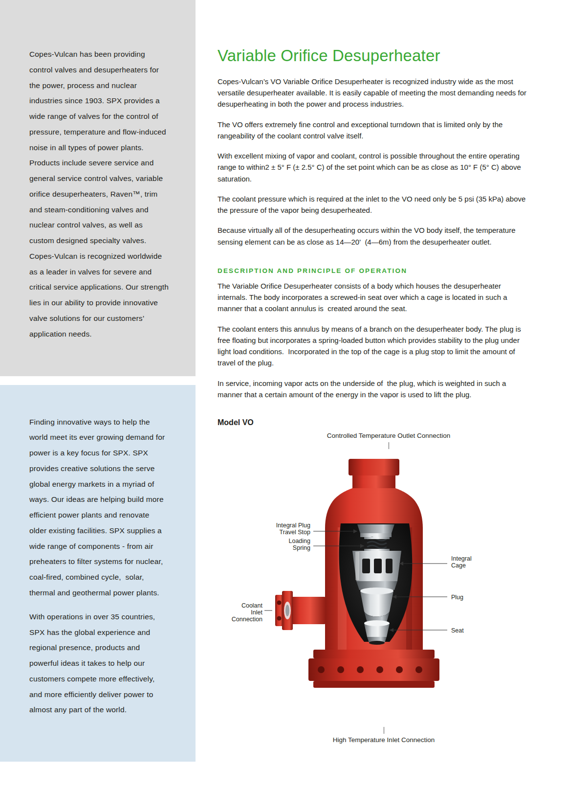Copes-Vulcan has been providing control valves and desuperheaters for the power, process and nuclear industries since 1903. SPX provides a wide range of valves for the control of pressure, temperature and flow-induced noise in all types of power plants. Products include severe service and general service control valves, variable orifice desuperheaters, Raven™, trim and steam-conditioning valves and nuclear control valves, as well as custom designed specialty valves. Copes-Vulcan is recognized worldwide as a leader in valves for severe and critical service applications. Our strength lies in our ability to provide innovative valve solutions for our customers’ application needs.
Finding innovative ways to help the world meet its ever growing demand for power is a key focus for SPX. SPX provides creative solutions the serve global energy markets in a myriad of ways. Our ideas are helping build more efficient power plants and renovate older existing facilities. SPX supplies a wide range of components - from air preheaters to filter systems for nuclear, coal-fired, combined cycle, solar, thermal and geothermal power plants.
With operations in over 35 countries, SPX has the global experience and regional presence, products and powerful ideas it takes to help our customers compete more effectively, and more efficiently deliver power to almost any part of the world.
Variable Orifice Desuperheater
Copes-Vulcan’s VO Variable Orifice Desuperheater is recognized industry wide as the most versatile desuperheater available. It is easily capable of meeting the most demanding needs for desuperheating in both the power and process industries.
The VO offers extremely fine control and exceptional turndown that is limited only by the rangeability of the coolant control valve itself.
With excellent mixing of vapor and coolant, control is possible throughout the entire operating range to within2 ± 5° F (± 2.5° C) of the set point which can be as close as 10° F (5° C) above saturation.
The coolant pressure which is required at the inlet to the VO need only be 5 psi (35 kPa) above the pressure of the vapor being desuperheated.
Because virtually all of the desuperheating occurs within the VO body itself, the temperature sensing element can be as close as 14—20' (4—6m) from the desuperheater outlet.
Description and Principle of Operation
The Variable Orifice Desuperheater consists of a body which houses the desuperheater internals. The body incorporates a screwed-in seat over which a cage is located in such a manner that a coolant annulus is created around the seat.
The coolant enters this annulus by means of a branch on the desuperheater body. The plug is free floating but incorporates a spring-loaded button which provides stability to the plug under light load conditions. Incorporated in the top of the cage is a plug stop to limit the amount of travel of the plug.
In service, incoming vapor acts on the underside of the plug, which is weighted in such a manner that a certain amount of the energy in the vapor is used to lift the plug.
Model VO
Controlled Temperature Outlet Connection
Integral Plug Travel Stop Loading Spring Integral Cage Plug Seat Coolant Inlet Connection
High Temperature Inlet Connection